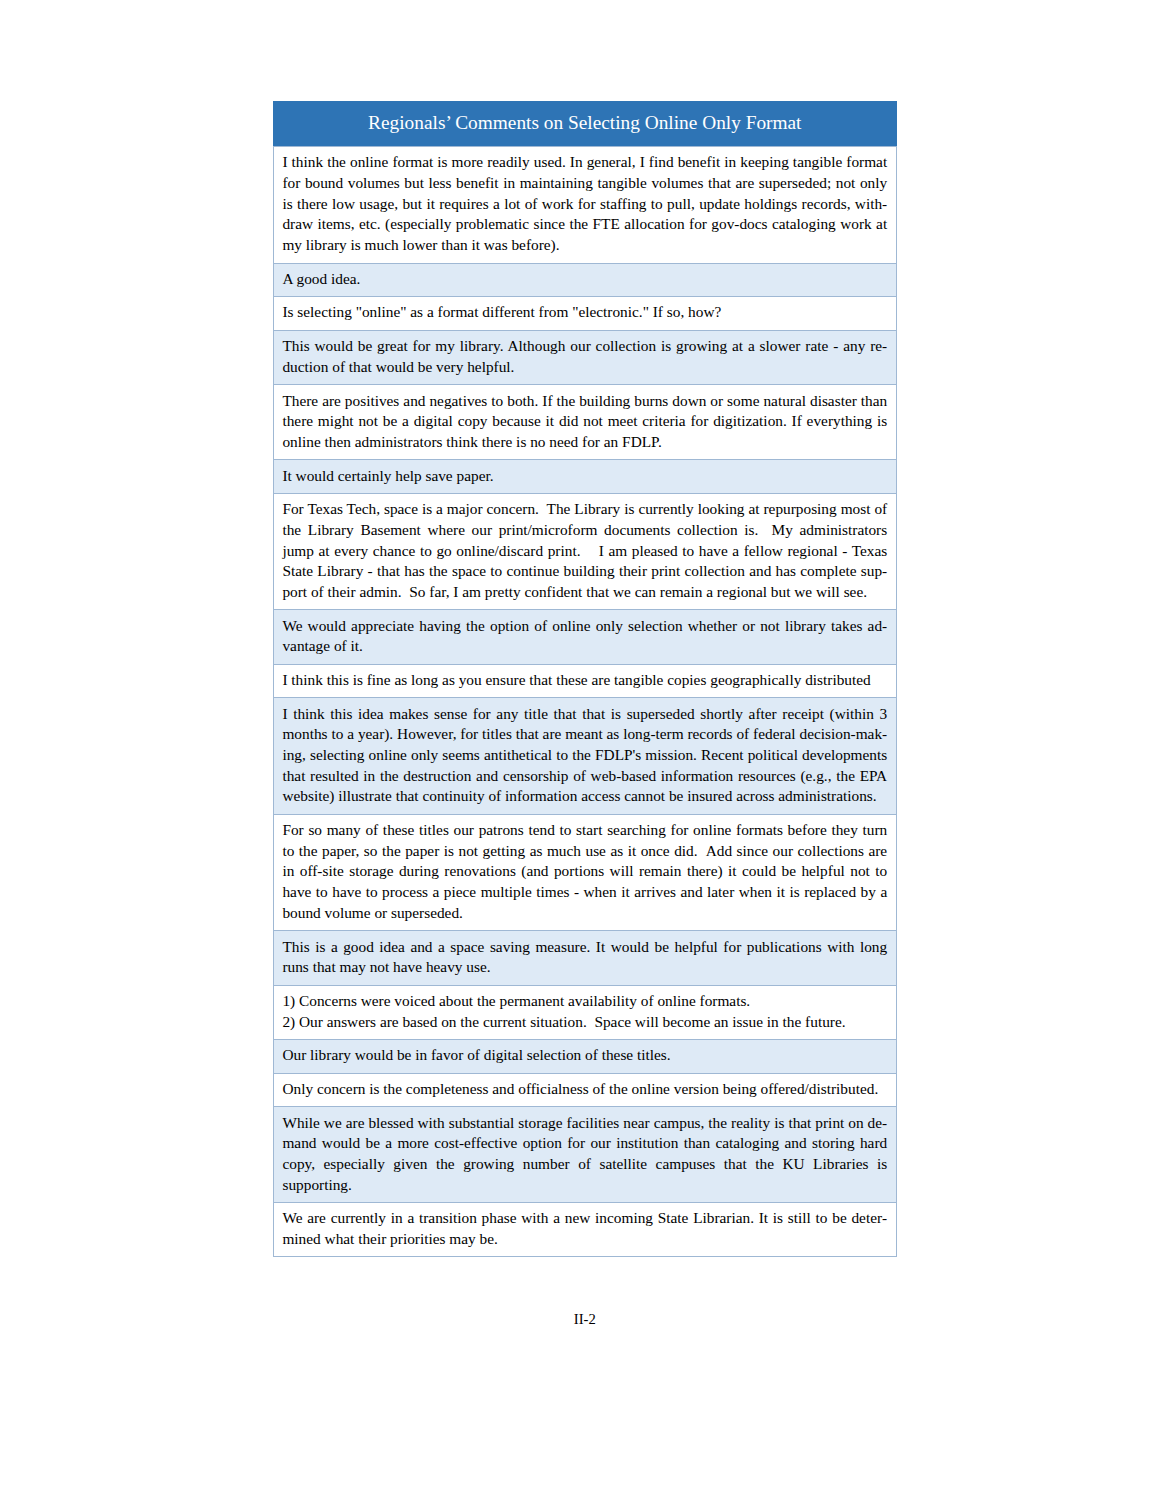Regionals’ Comments on Selecting Online Only Format
| I think the online format is more readily used. In general, I find benefit in keeping tangible format for bound volumes but less benefit in maintaining tangible volumes that are superseded; not only is there low usage, but it requires a lot of work for staffing to pull, update holdings records, withdraw items, etc. (especially problematic since the FTE allocation for gov-docs cataloging work at my library is much lower than it was before). |
| A good idea. |
| Is selecting "online" as a format different from "electronic." If so, how? |
| This would be great for my library. Although our collection is growing at a slower rate - any reduction of that would be very helpful. |
| There are positives and negatives to both. If the building burns down or some natural disaster than there might not be a digital copy because it did not meet criteria for digitization. If everything is online then administrators think there is no need for an FDLP. |
| It would certainly help save paper. |
| For Texas Tech, space is a major concern. The Library is currently looking at repurposing most of the Library Basement where our print/microform documents collection is. My administrators jump at every chance to go online/discard print. I am pleased to have a fellow regional - Texas State Library - that has the space to continue building their print collection and has complete support of their admin. So far, I am pretty confident that we can remain a regional but we will see. |
| We would appreciate having the option of online only selection whether or not library takes advantage of it. |
| I think this is fine as long as you ensure that these are tangible copies geographically distributed |
| I think this idea makes sense for any title that that is superseded shortly after receipt (within 3 months to a year). However, for titles that are meant as long-term records of federal decision-making, selecting online only seems antithetical to the FDLP's mission. Recent political developments that resulted in the destruction and censorship of web-based information resources (e.g., the EPA website) illustrate that continuity of information access cannot be insured across administrations. |
| For so many of these titles our patrons tend to start searching for online formats before they turn to the paper, so the paper is not getting as much use as it once did. Add since our collections are in off-site storage during renovations (and portions will remain there) it could be helpful not to have to have to process a piece multiple times - when it arrives and later when it is replaced by a bound volume or superseded. |
| This is a good idea and a space saving measure. It would be helpful for publications with long runs that may not have heavy use. |
| 1) Concerns were voiced about the permanent availability of online formats. 2) Our answers are based on the current situation. Space will become an issue in the future. |
| Our library would be in favor of digital selection of these titles. |
| Only concern is the completeness and officialness of the online version being offered/distributed. |
| While we are blessed with substantial storage facilities near campus, the reality is that print on demand would be a more cost-effective option for our institution than cataloging and storing hard copy, especially given the growing number of satellite campuses that the KU Libraries is supporting. |
| We are currently in a transition phase with a new incoming State Librarian. It is still to be determined what their priorities may be. |
II-2